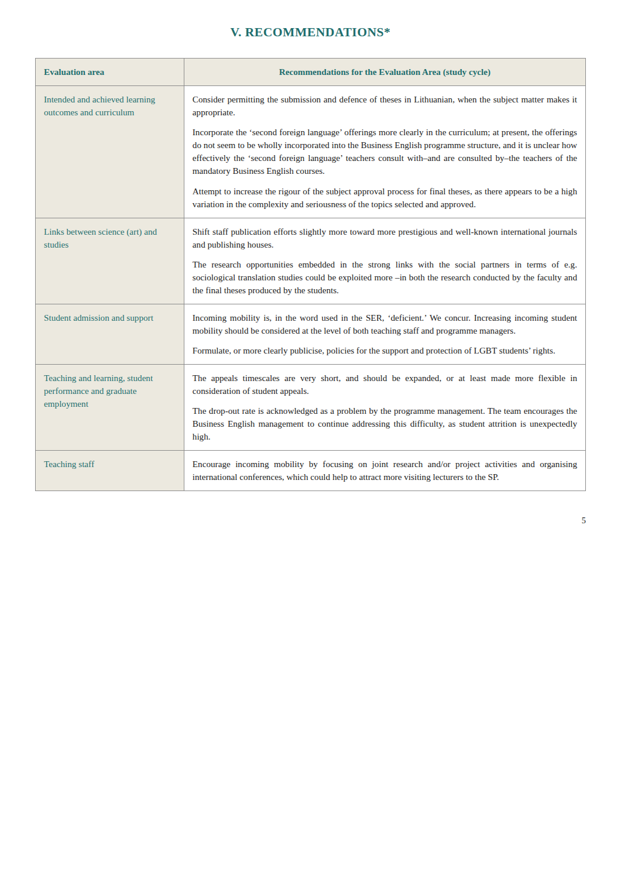V. RECOMMENDATIONS*
| Evaluation area | Recommendations for the Evaluation Area (study cycle) |
| --- | --- |
| Intended and achieved learning outcomes and curriculum | Consider permitting the submission and defence of theses in Lithuanian, when the subject matter makes it appropriate. Incorporate the ‘second foreign language’ offerings more clearly in the curriculum; at present, the offerings do not seem to be wholly incorporated into the Business English programme structure, and it is unclear how effectively the ‘second foreign language’ teachers consult with–and are consulted by–the teachers of the mandatory Business English courses. Attempt to increase the rigour of the subject approval process for final theses, as there appears to be a high variation in the complexity and seriousness of the topics selected and approved. |
| Links between science (art) and studies | Shift staff publication efforts slightly more toward more prestigious and well-known international journals and publishing houses. The research opportunities embedded in the strong links with the social partners in terms of e.g. sociological translation studies could be exploited more –in both the research conducted by the faculty and the final theses produced by the students. |
| Student admission and support | Incoming mobility is, in the word used in the SER, ‘deficient.’ We concur. Increasing incoming student mobility should be considered at the level of both teaching staff and programme managers. Formulate, or more clearly publicise, policies for the support and protection of LGBT students’ rights. |
| Teaching and learning, student performance and graduate employment | The appeals timescales are very short, and should be expanded, or at least made more flexible in consideration of student appeals. The drop-out rate is acknowledged as a problem by the programme management. The team encourages the Business English management to continue addressing this difficulty, as student attrition is unexpectedly high. |
| Teaching staff | Encourage incoming mobility by focusing on joint research and/or project activities and organising international conferences, which could help to attract more visiting lecturers to the SP. |
5